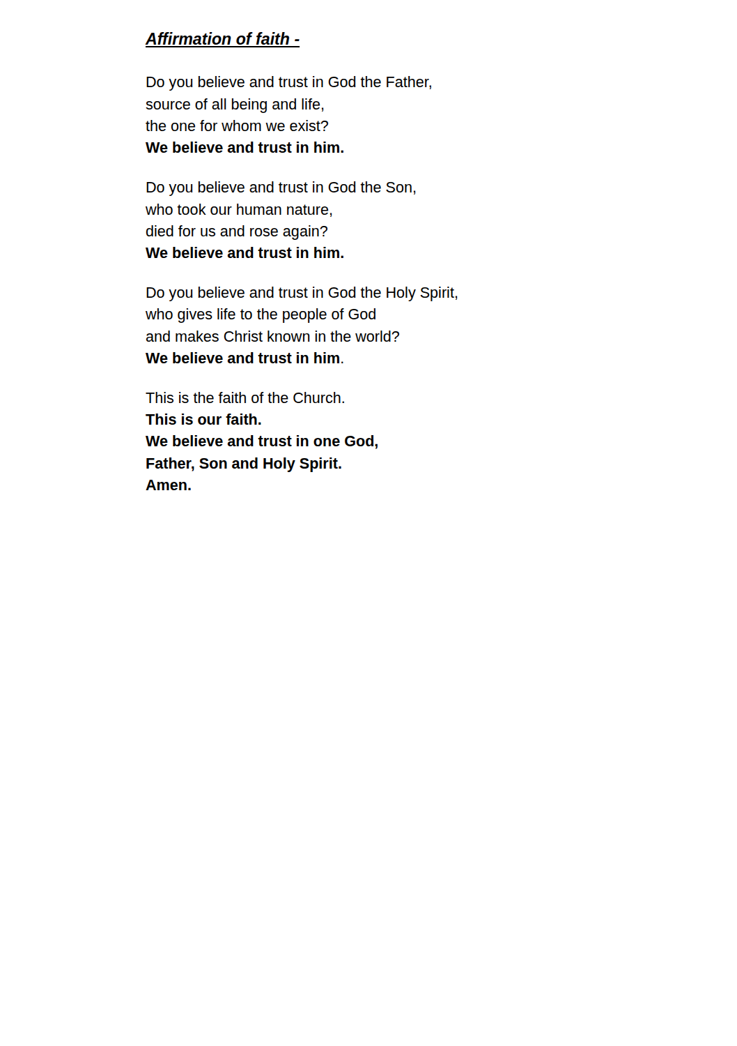Affirmation of faith -
Do you believe and trust in God the Father,
source of all being and life,
the one for whom we exist?
We believe and trust in him.
Do you believe and trust in God the Son,
who took our human nature,
died for us and rose again?
We believe and trust in him.
Do you believe and trust in God the Holy Spirit,
who gives life to the people of God
and makes Christ known in the world?
We believe and trust in him.
This is the faith of the Church.
This is our faith.
We believe and trust in one God,
Father, Son and Holy Spirit.
Amen.